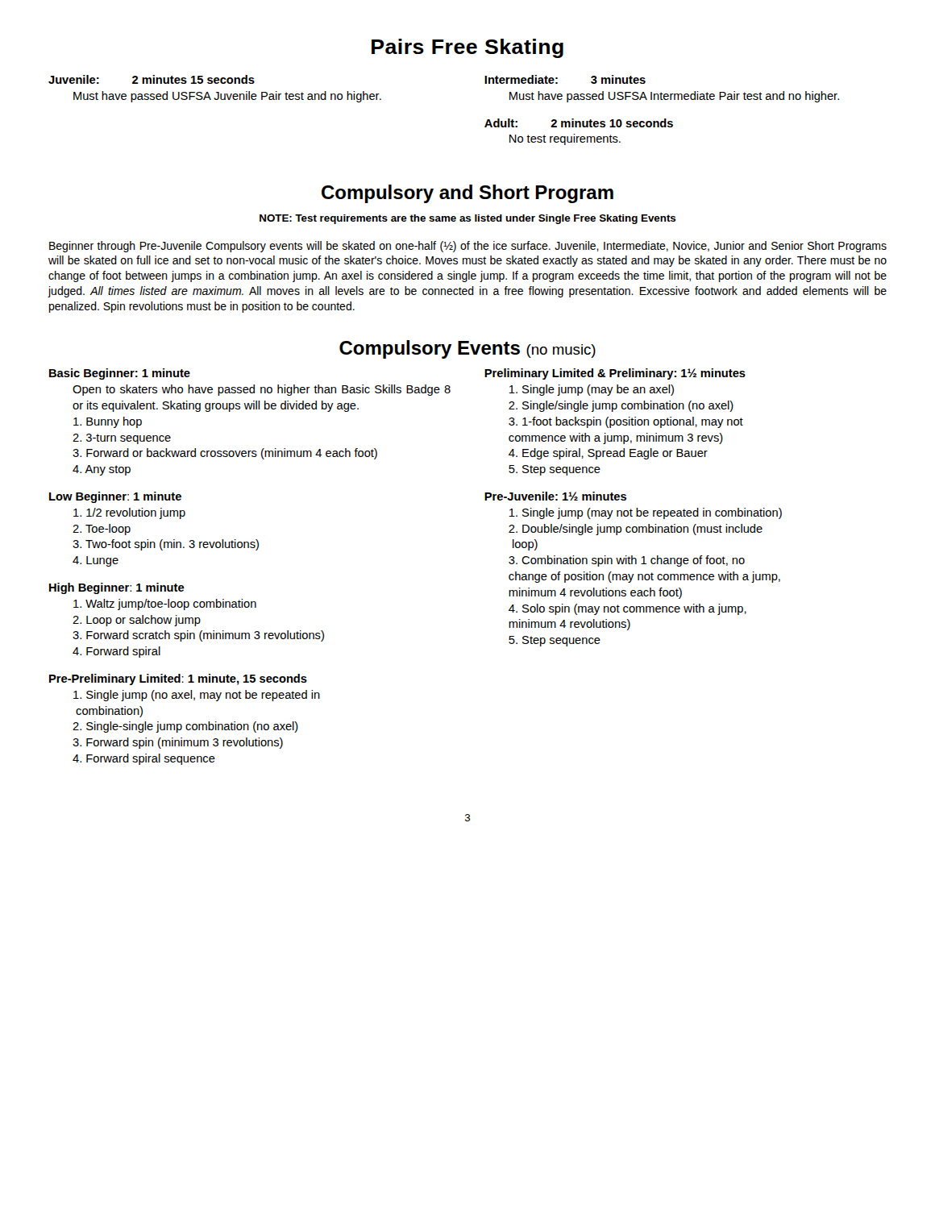Pairs Free Skating
Juvenile: 2 minutes 15 seconds
Must have passed USFSA Juvenile Pair test and no higher.
Intermediate: 3 minutes
Must have passed USFSA Intermediate Pair test and no higher.
Adult: 2 minutes 10 seconds
No test requirements.
Compulsory and Short Program
NOTE: Test requirements are the same as listed under Single Free Skating Events
Beginner through Pre-Juvenile Compulsory events will be skated on one-half (½) of the ice surface. Juvenile, Intermediate, Novice, Junior and Senior Short Programs will be skated on full ice and set to non-vocal music of the skater's choice. Moves must be skated exactly as stated and may be skated in any order. There must be no change of foot between jumps in a combination jump. An axel is considered a single jump. If a program exceeds the time limit, that portion of the program will not be judged. All times listed are maximum. All moves in all levels are to be connected in a free flowing presentation. Excessive footwork and added elements will be penalized. Spin revolutions must be in position to be counted.
Compulsory Events (no music)
Basic Beginner: 1 minute
Open to skaters who have passed no higher than Basic Skills Badge 8 or its equivalent. Skating groups will be divided by age.
1. Bunny hop
2. 3-turn sequence
3. Forward or backward crossovers (minimum 4 each foot)
4. Any stop
Low Beginner: 1 minute
1. 1/2 revolution jump
2. Toe-loop
3. Two-foot spin (min. 3 revolutions)
4. Lunge
High Beginner: 1 minute
1. Waltz jump/toe-loop combination
2. Loop or salchow jump
3. Forward scratch spin (minimum 3 revolutions)
4. Forward spiral
Pre-Preliminary Limited: 1 minute, 15 seconds
1. Single jump (no axel, may not be repeated in
combination)
2. Single-single jump combination (no axel)
3. Forward spin (minimum 3 revolutions)
4. Forward spiral sequence
Preliminary Limited & Preliminary: 1½ minutes
1. Single jump (may be an axel)
2. Single/single jump combination (no axel)
3. 1-foot backspin (position optional, may not
commence with a jump, minimum 3 revs)
4. Edge spiral, Spread Eagle or Bauer
5. Step sequence
Pre-Juvenile: 1½ minutes
1. Single jump (may not be repeated in combination)
2. Double/single jump combination (must include
loop)
3. Combination spin with 1 change of foot, no
change of position (may not commence with a jump,
minimum 4 revolutions each foot)
4. Solo spin (may not commence with a jump,
minimum 4 revolutions)
5. Step sequence
3